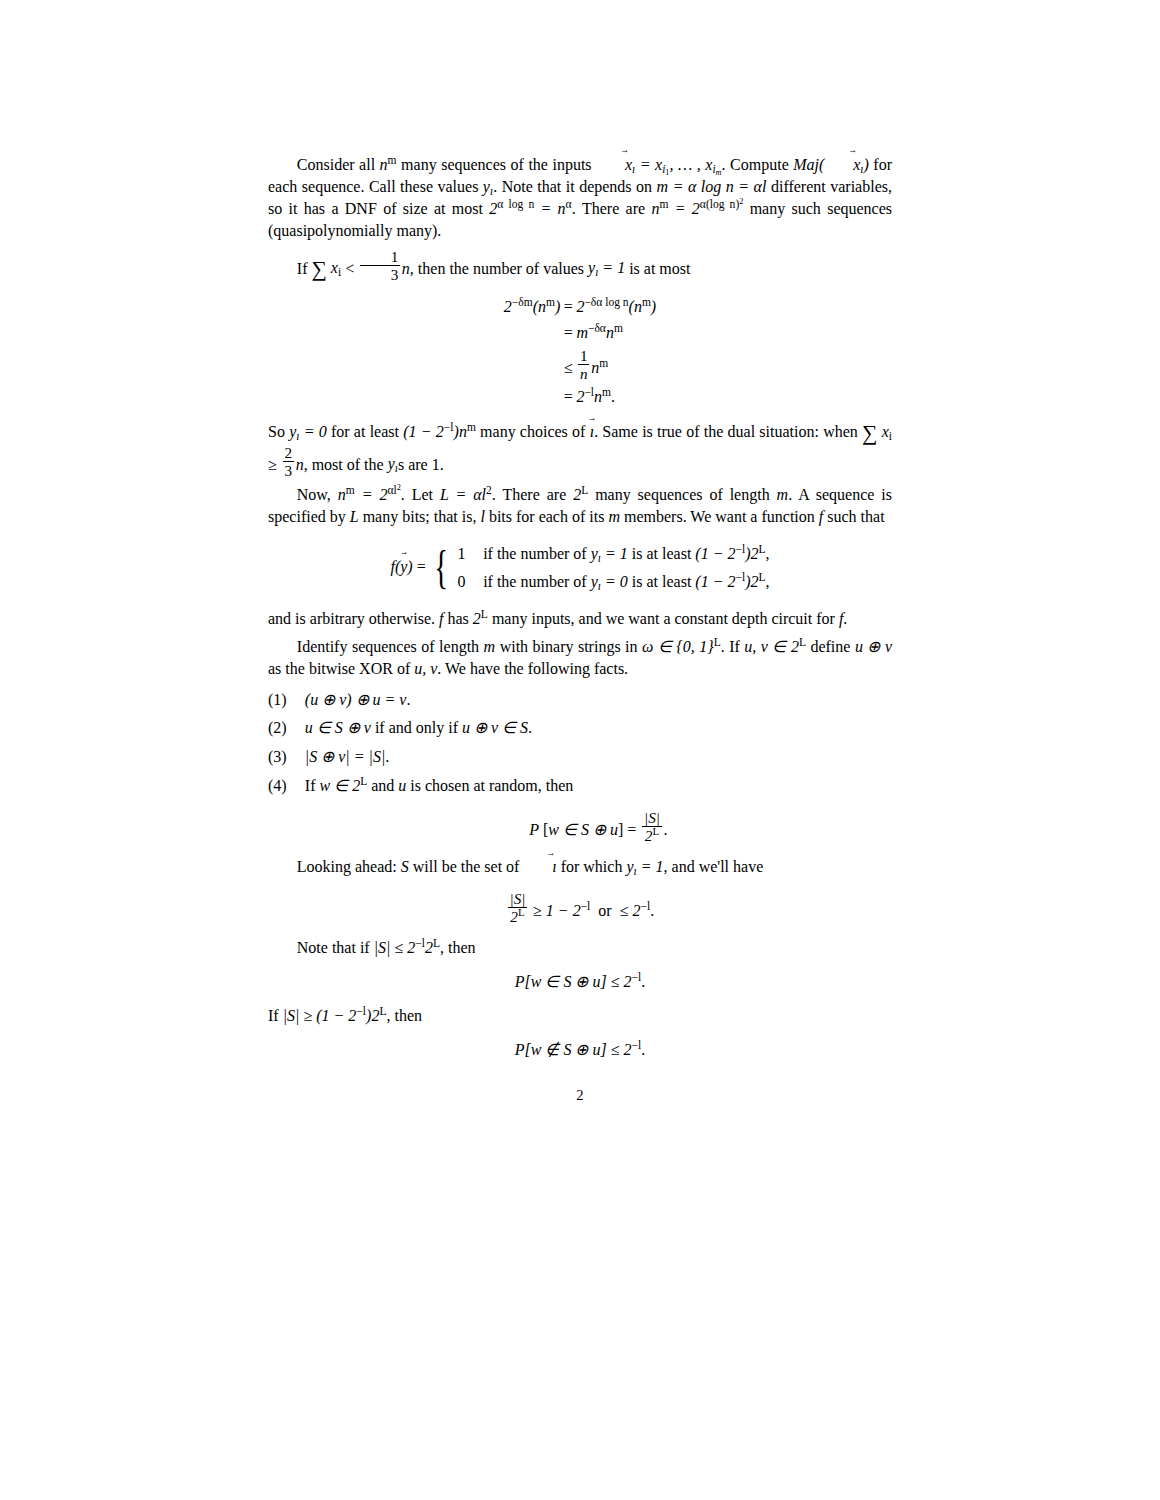Consider all nm many sequences of the inputs xı = xi1, … , xim. Compute Maj(xı) for each sequence. Call these values yı. Note that it depends on m = α log n = αl different variables, so it has a DNF of size at most 2α log n = nα. There are nm = 2α(log n)2 many such sequences (quasipolynomially many).
If ∑ xi < 13 n, then the number of values yı = 1 is at most
2−δm(nm) = 2−δα log n(nm)
= m−δαnm
≤ 1 n nm
= 2−lnm.
So yı = 0 for at least (1 − 2−l)nm many choices of ı. Same is true of the dual situation: when ∑ xi ≥ 23 n, most of the yıs are 1.
Now, nm = 2αl2. Let L = αl2. There are 2L many sequences of length m. A sequence is specified by L many bits; that is, l bits for each of its m members. We want a function f such that
f(y) = {
| 1 | if the number of y ı = 1 is at least (1 − 2 −l )2 L , |
| 0 | if the number of y ı = 0 is at least (1 − 2 −l )2 L , |
and is arbitrary otherwise. f has 2L many inputs, and we want a constant depth circuit for f.
Identify sequences of length m with binary strings in ω ∈ {0, 1}L. If u, v ∈ 2L define u ⊕ v as the bitwise XOR of u, v. We have the following facts.
(1) (u ⊕ v) ⊕ u = v.
(2) u ∈ S ⊕ v if and only if u ⊕ v ∈ S.
(3) |S ⊕ v| = |S|.
(4) If w ∈ 2L and u is chosen at random, then
P [w ∈ S ⊕ u] = |S|2L.
Looking ahead: S will be the set of ı for which yı = 1, and we'll have
|S|2L ≥ 1 − 2−l or ≤ 2−l.
Note that if |S| ≤ 2−l2L, then
P[w ∈ S ⊕ u] ≤ 2−l.
If |S| ≥ (1 − 2−l)2L, then
P[w ∉ S ⊕ u] ≤ 2−l.
2